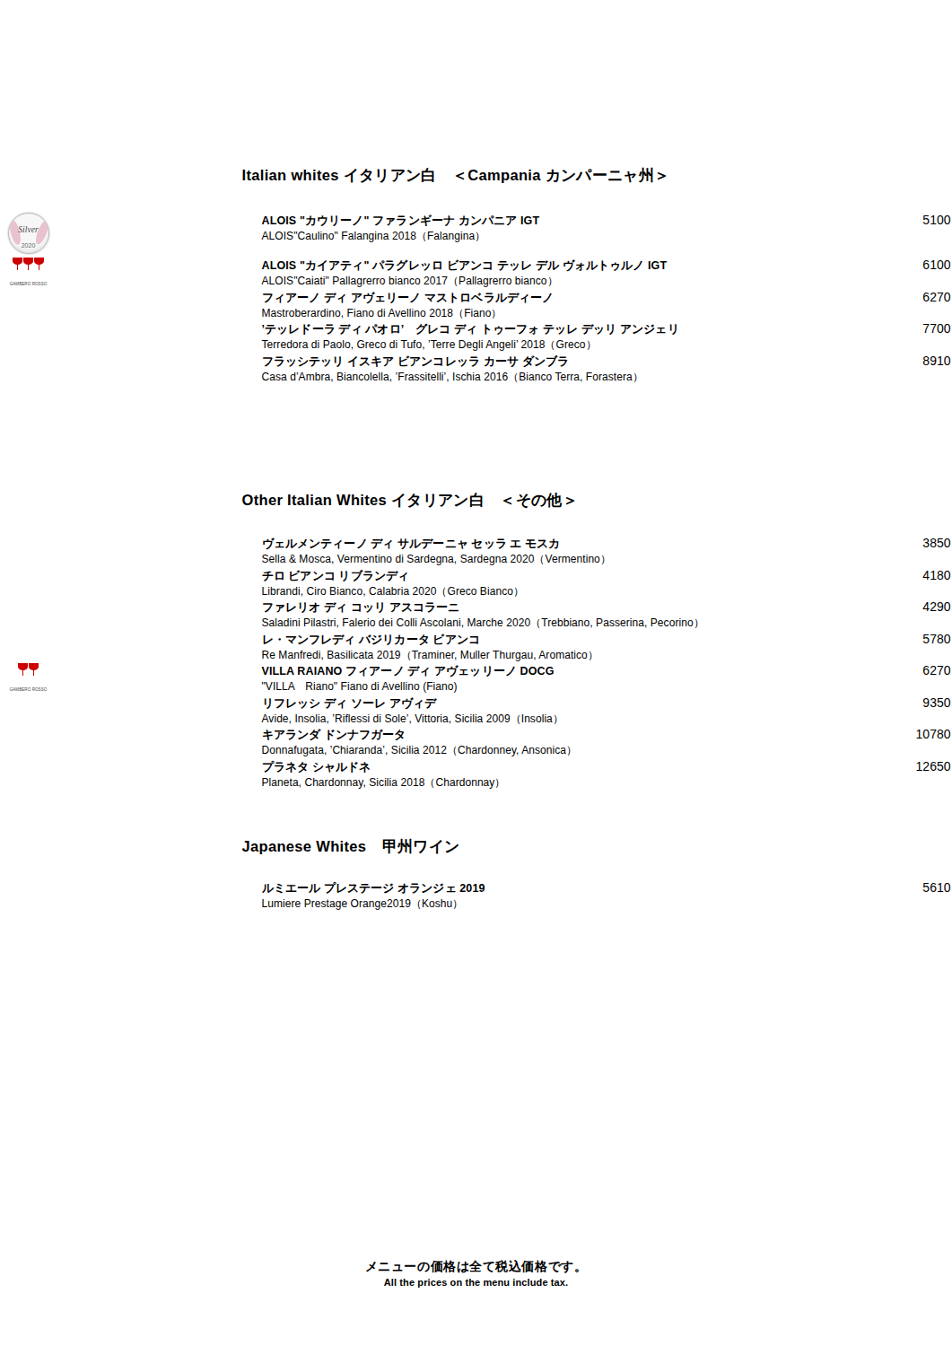Italian whites イタリアン白　＜Campania カンパーニャ州＞
| Silver 2020 | | ALOIS "カウリーノ" ファランギーナ カンパニア IGT ALOIS"Caulino" Falangina 2018（Falangina） | 5100 |
| GAMBERO ROSSO | | ALOIS "カイアティ" パラグレッロ ビアンコ テッレ デル ヴォルトゥルノ IGT ALOIS"Caiati" Pallagrerro bianco 2017（Pallagrerro bianco） | 6100 |
| | | フィアーノ ディ アヴェリーノ マストロベラルディーノ Mastroberardino, Fiano di Avellino 2018（Fiano） | 6270 |
| | | ’テッレドーラ ディ パオロ’ グレコ ディ トゥーフォ テッレ デッリ アンジェリ Terredora di Paolo, Greco di Tufo, ’Terre Degli Angeli’ 2018（Greco） | 7700 |
| | | フラッシテッリ イスキア ビアンコレッラ カーサ ダンブラ Casa d’Ambra, Biancolella, ’Frassitelli’, Ischia 2016（Bianco Terra, Forastera） | 8910 |
Other Italian Whites イタリアン白　＜その他＞
| | | ヴェルメンティーノ ディ サルデーニャ セッラ エ モスカ Sella & Mosca, Vermentino di Sardegna, Sardegna 2020（Vermentino） | 3850 |
| | | チロ ビアンコ リブランディ Librandi, Ciro Bianco, Calabria 2020（Greco Bianco） | 4180 |
| | | ファレリオ ディ コッリ アスコラーニ Saladini Pilastri, Falerio dei Colli Ascolani, Marche 2020（Trebbiano, Passerina, Pecorino） | 4290 |
| | | レ・マンフレディ バジリカータ ビアンコ Re Manfredi, Basilicata 2019（Traminer, Muller Thurgau, Aromatico） | 5780 |
| GAMBERO ROSSO | | VILLA RAIANO フィアーノ ディ アヴェッリーノ DOCG "VILLA Riano" Fiano di Avellino (Fiano) | 6270 |
| | | リフレッシ ディ ソーレ アヴィデ Avide, Insolia, ’Riflessi di Sole’, Vittoria, Sicilia 2009（Insolia） | 9350 |
| | | キアランダ ドンナフガータ Donnafugata, ’Chiaranda’, Sicilia 2012（Chardonney, Ansonica） | 10780 |
| | | プラネタ シャルドネ Planeta, Chardonnay, Sicilia 2018（Chardonnay） | 12650 |
Japanese Whites　甲州ワイン
| | | ルミエール プレステージ オランジェ 2019 Lumiere Prestage Orange2019（Koshu） | 5610 |
メニューの価格は全て税込価格です。
All the prices on the menu include tax.